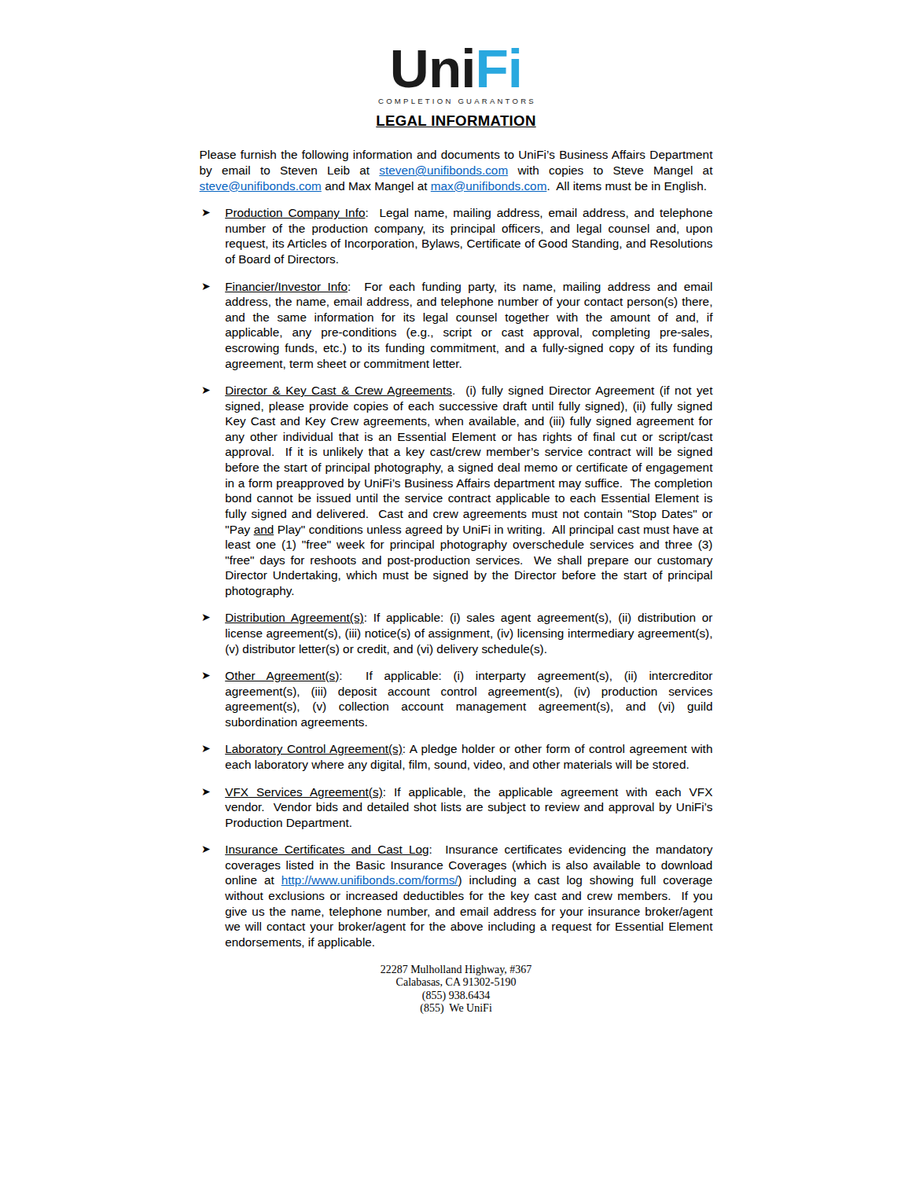UniFi
COMPLETION GUARANTORS
LEGAL INFORMATION
Please furnish the following information and documents to UniFi’s Business Affairs Department by email to Steven Leib at steven@unifibonds.com with copies to Steve Mangel at steve@unifibonds.com and Max Mangel at max@unifibonds.com. All items must be in English.
Production Company Info: Legal name, mailing address, email address, and telephone number of the production company, its principal officers, and legal counsel and, upon request, its Articles of Incorporation, Bylaws, Certificate of Good Standing, and Resolutions of Board of Directors.
Financier/Investor Info: For each funding party, its name, mailing address and email address, the name, email address, and telephone number of your contact person(s) there, and the same information for its legal counsel together with the amount of and, if applicable, any pre-conditions (e.g., script or cast approval, completing pre-sales, escrowing funds, etc.) to its funding commitment, and a fully-signed copy of its funding agreement, term sheet or commitment letter.
Director & Key Cast & Crew Agreements. (i) fully signed Director Agreement (if not yet signed, please provide copies of each successive draft until fully signed), (ii) fully signed Key Cast and Key Crew agreements, when available, and (iii) fully signed agreement for any other individual that is an Essential Element or has rights of final cut or script/cast approval. If it is unlikely that a key cast/crew member’s service contract will be signed before the start of principal photography, a signed deal memo or certificate of engagement in a form preapproved by UniFi’s Business Affairs department may suffice. The completion bond cannot be issued until the service contract applicable to each Essential Element is fully signed and delivered. Cast and crew agreements must not contain "Stop Dates" or "Pay and Play" conditions unless agreed by UniFi in writing. All principal cast must have at least one (1) "free" week for principal photography overschedule services and three (3) "free" days for reshoots and post-production services. We shall prepare our customary Director Undertaking, which must be signed by the Director before the start of principal photography.
Distribution Agreement(s): If applicable: (i) sales agent agreement(s), (ii) distribution or license agreement(s), (iii) notice(s) of assignment, (iv) licensing intermediary agreement(s), (v) distributor letter(s) or credit, and (vi) delivery schedule(s).
Other Agreement(s): If applicable: (i) interparty agreement(s), (ii) intercreditor agreement(s), (iii) deposit account control agreement(s), (iv) production services agreement(s), (v) collection account management agreement(s), and (vi) guild subordination agreements.
Laboratory Control Agreement(s): A pledge holder or other form of control agreement with each laboratory where any digital, film, sound, video, and other materials will be stored.
VFX Services Agreement(s): If applicable, the applicable agreement with each VFX vendor. Vendor bids and detailed shot lists are subject to review and approval by UniFi’s Production Department.
Insurance Certificates and Cast Log: Insurance certificates evidencing the mandatory coverages listed in the Basic Insurance Coverages (which is also available to download online at http://www.unifibonds.com/forms/) including a cast log showing full coverage without exclusions or increased deductibles for the key cast and crew members. If you give us the name, telephone number, and email address for your insurance broker/agent we will contact your broker/agent for the above including a request for Essential Element endorsements, if applicable.
22287 Mulholland Highway, #367
Calabasas, CA 91302-5190
(855) 938.6434
(855) We UniFi